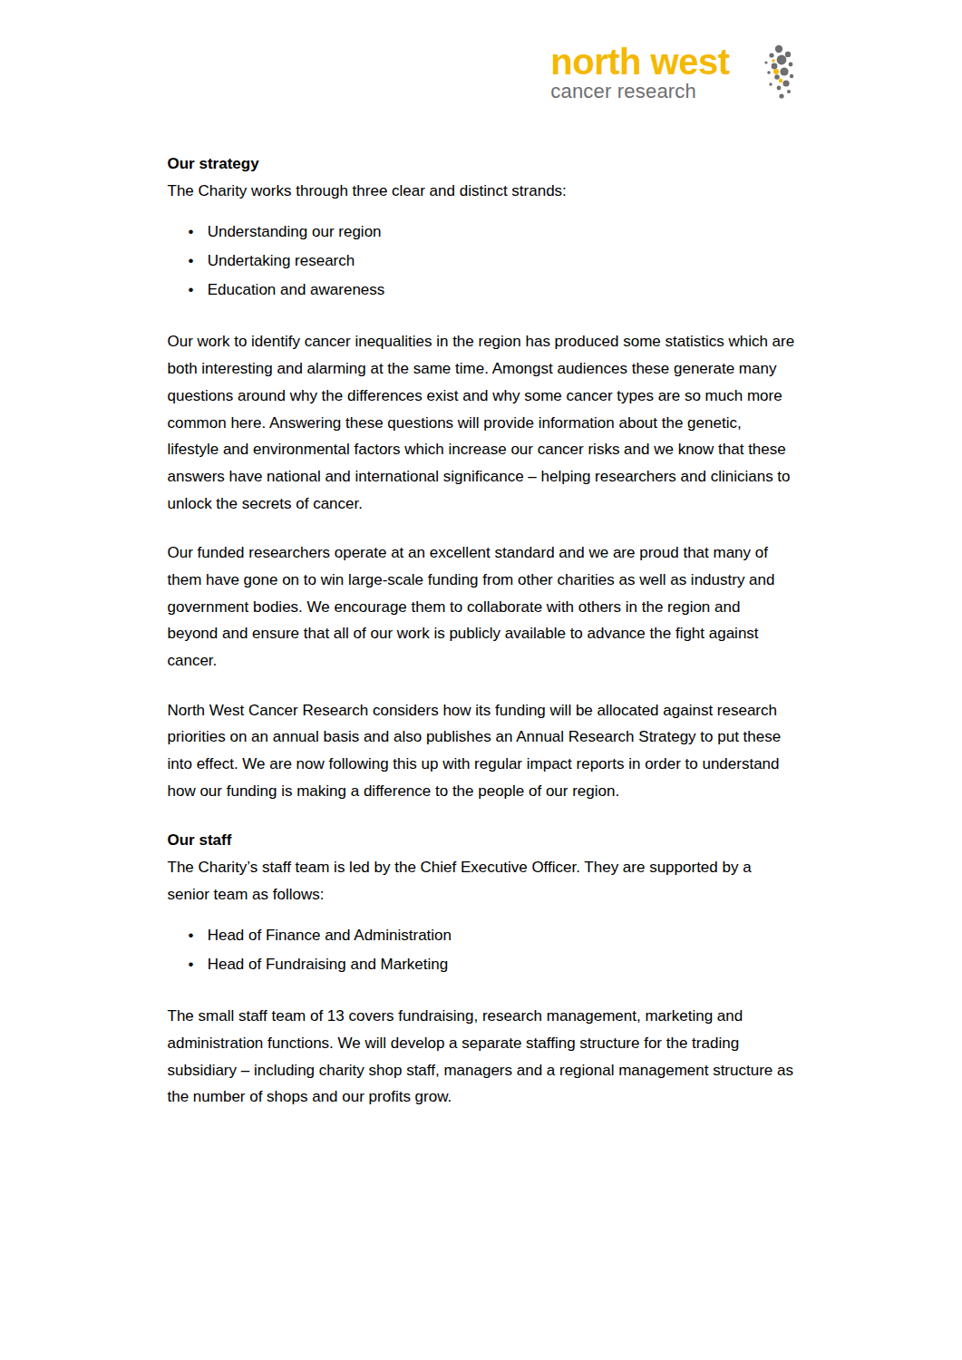north west cancer research
Our strategy
The Charity works through three clear and distinct strands:
Understanding our region
Undertaking research
Education and awareness
Our work to identify cancer inequalities in the region has produced some statistics which are both interesting and alarming at the same time. Amongst audiences these generate many questions around why the differences exist and why some cancer types are so much more common here. Answering these questions will provide information about the genetic, lifestyle and environmental factors which increase our cancer risks and we know that these answers have national and international significance – helping researchers and clinicians to unlock the secrets of cancer.
Our funded researchers operate at an excellent standard and we are proud that many of them have gone on to win large-scale funding from other charities as well as industry and government bodies. We encourage them to collaborate with others in the region and beyond and ensure that all of our work is publicly available to advance the fight against cancer.
North West Cancer Research considers how its funding will be allocated against research priorities on an annual basis and also publishes an Annual Research Strategy to put these into effect. We are now following this up with regular impact reports in order to understand how our funding is making a difference to the people of our region.
Our staff
The Charity’s staff team is led by the Chief Executive Officer. They are supported by a senior team as follows:
Head of Finance and Administration
Head of Fundraising and Marketing
The small staff team of 13 covers fundraising, research management, marketing and administration functions. We will develop a separate staffing structure for the trading subsidiary – including charity shop staff, managers and a regional management structure as the number of shops and our profits grow.